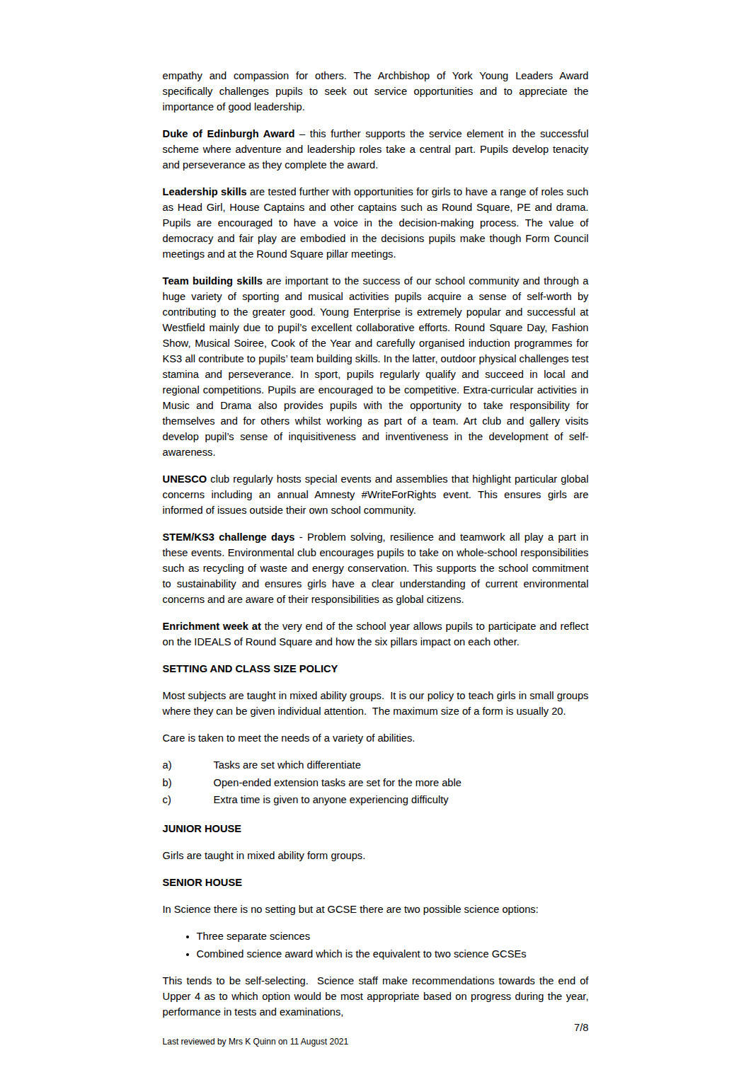empathy and compassion for others. The Archbishop of York Young Leaders Award specifically challenges pupils to seek out service opportunities and to appreciate the importance of good leadership.
Duke of Edinburgh Award – this further supports the service element in the successful scheme where adventure and leadership roles take a central part. Pupils develop tenacity and perseverance as they complete the award.
Leadership skills are tested further with opportunities for girls to have a range of roles such as Head Girl, House Captains and other captains such as Round Square, PE and drama. Pupils are encouraged to have a voice in the decision-making process. The value of democracy and fair play are embodied in the decisions pupils make though Form Council meetings and at the Round Square pillar meetings.
Team building skills are important to the success of our school community and through a huge variety of sporting and musical activities pupils acquire a sense of self-worth by contributing to the greater good. Young Enterprise is extremely popular and successful at Westfield mainly due to pupil’s excellent collaborative efforts. Round Square Day, Fashion Show, Musical Soiree, Cook of the Year and carefully organised induction programmes for KS3 all contribute to pupils’ team building skills. In the latter, outdoor physical challenges test stamina and perseverance. In sport, pupils regularly qualify and succeed in local and regional competitions. Pupils are encouraged to be competitive. Extra-curricular activities in Music and Drama also provides pupils with the opportunity to take responsibility for themselves and for others whilst working as part of a team. Art club and gallery visits develop pupil’s sense of inquisitiveness and inventiveness in the development of self-awareness.
UNESCO club regularly hosts special events and assemblies that highlight particular global concerns including an annual Amnesty #WriteForRights event. This ensures girls are informed of issues outside their own school community.
STEM/KS3 challenge days - Problem solving, resilience and teamwork all play a part in these events. Environmental club encourages pupils to take on whole-school responsibilities such as recycling of waste and energy conservation. This supports the school commitment to sustainability and ensures girls have a clear understanding of current environmental concerns and are aware of their responsibilities as global citizens.
Enrichment week at the very end of the school year allows pupils to participate and reflect on the IDEALS of Round Square and how the six pillars impact on each other.
SETTING AND CLASS SIZE POLICY
Most subjects are taught in mixed ability groups. It is our policy to teach girls in small groups where they can be given individual attention. The maximum size of a form is usually 20.
Care is taken to meet the needs of a variety of abilities.
| a) | Tasks are set which differentiate |
| b) | Open-ended extension tasks are set for the more able |
| c) | Extra time is given to anyone experiencing difficulty |
JUNIOR HOUSE
Girls are taught in mixed ability form groups.
SENIOR HOUSE
In Science there is no setting but at GCSE there are two possible science options:
Three separate sciences
Combined science award which is the equivalent to two science GCSEs
This tends to be self-selecting. Science staff make recommendations towards the end of Upper 4 as to which option would be most appropriate based on progress during the year, performance in tests and examinations,
7/8
Last reviewed by Mrs K Quinn on 11 August 2021